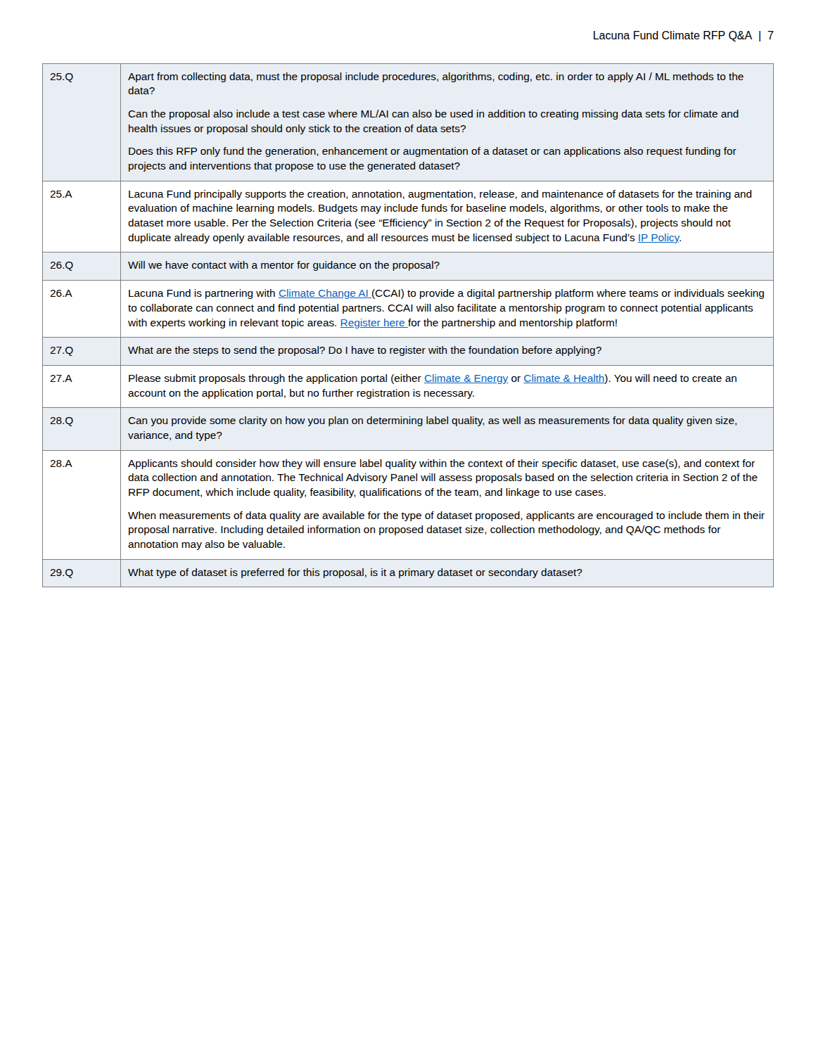Lacuna Fund Climate RFP Q&A | 7
| 25.Q | Apart from collecting data, must the proposal include procedures, algorithms, coding, etc. in order to apply AI / ML methods to the data? Can the proposal also include a test case where ML/AI can also be used in addition to creating missing data sets for climate and health issues or proposal should only stick to the creation of data sets? Does this RFP only fund the generation, enhancement or augmentation of a dataset or can applications also request funding for projects and interventions that propose to use the generated dataset? |
| 25.A | Lacuna Fund principally supports the creation, annotation, augmentation, release, and maintenance of datasets for the training and evaluation of machine learning models. Budgets may include funds for baseline models, algorithms, or other tools to make the dataset more usable. Per the Selection Criteria (see “Efficiency” in Section 2 of the Request for Proposals), projects should not duplicate already openly available resources, and all resources must be licensed subject to Lacuna Fund’s IP Policy . |
| 26.Q | Will we have contact with a mentor for guidance on the proposal? |
| 26.A | Lacuna Fund is partnering with Climate Change AI (CCAI) to provide a digital partnership platform where teams or individuals seeking to collaborate can connect and find potential partners. CCAI will also facilitate a mentorship program to connect potential applicants with experts working in relevant topic areas. Register here for the partnership and mentorship platform! |
| 27.Q | What are the steps to send the proposal? Do I have to register with the foundation before applying? |
| 27.A | Please submit proposals through the application portal (either Climate & Energy or Climate & Health ). You will need to create an account on the application portal, but no further registration is necessary. |
| 28.Q | Can you provide some clarity on how you plan on determining label quality, as well as measurements for data quality given size, variance, and type? |
| 28.A | Applicants should consider how they will ensure label quality within the context of their specific dataset, use case(s), and context for data collection and annotation. The Technical Advisory Panel will assess proposals based on the selection criteria in Section 2 of the RFP document, which include quality, feasibility, qualifications of the team, and linkage to use cases. When measurements of data quality are available for the type of dataset proposed, applicants are encouraged to include them in their proposal narrative. Including detailed information on proposed dataset size, collection methodology, and QA/QC methods for annotation may also be valuable. |
| 29.Q | What type of dataset is preferred for this proposal, is it a primary dataset or secondary dataset? |